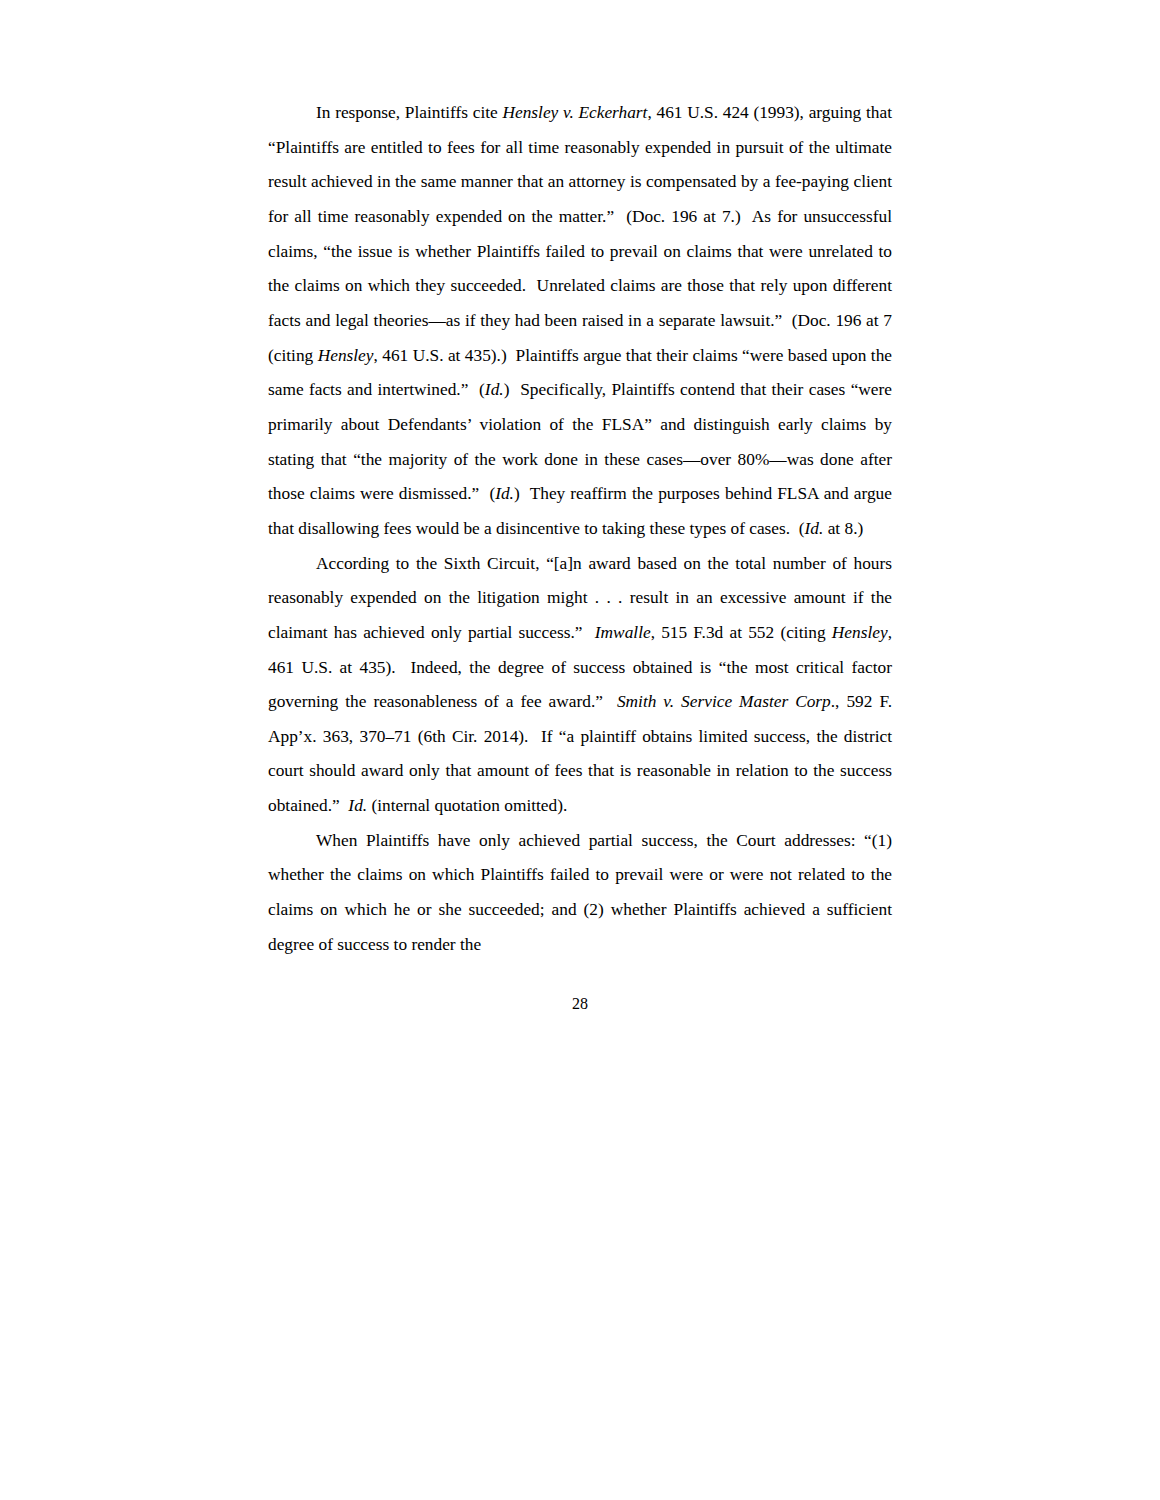In response, Plaintiffs cite Hensley v. Eckerhart, 461 U.S. 424 (1993), arguing that “Plaintiffs are entitled to fees for all time reasonably expended in pursuit of the ultimate result achieved in the same manner that an attorney is compensated by a fee-paying client for all time reasonably expended on the matter.” (Doc. 196 at 7.) As for unsuccessful claims, “the issue is whether Plaintiffs failed to prevail on claims that were unrelated to the claims on which they succeeded. Unrelated claims are those that rely upon different facts and legal theories—as if they had been raised in a separate lawsuit.” (Doc. 196 at 7 (citing Hensley, 461 U.S. at 435).) Plaintiffs argue that their claims “were based upon the same facts and intertwined.” (Id.) Specifically, Plaintiffs contend that their cases “were primarily about Defendants’ violation of the FLSA” and distinguish early claims by stating that “the majority of the work done in these cases—over 80%—was done after those claims were dismissed.” (Id.) They reaffirm the purposes behind FLSA and argue that disallowing fees would be a disincentive to taking these types of cases. (Id. at 8.)
According to the Sixth Circuit, “[a]n award based on the total number of hours reasonably expended on the litigation might . . . result in an excessive amount if the claimant has achieved only partial success.” Imwalle, 515 F.3d at 552 (citing Hensley, 461 U.S. at 435). Indeed, the degree of success obtained is “the most critical factor governing the reasonableness of a fee award.” Smith v. Service Master Corp., 592 F. App’x. 363, 370–71 (6th Cir. 2014). If “a plaintiff obtains limited success, the district court should award only that amount of fees that is reasonable in relation to the success obtained.” Id. (internal quotation omitted).
When Plaintiffs have only achieved partial success, the Court addresses: “(1) whether the claims on which Plaintiffs failed to prevail were or were not related to the claims on which he or she succeeded; and (2) whether Plaintiffs achieved a sufficient degree of success to render the
28